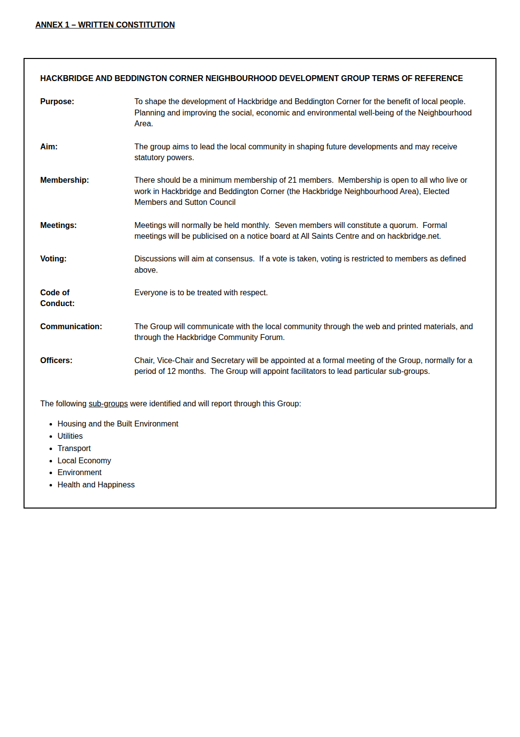ANNEX 1 – WRITTEN CONSTITUTION
Hackbridge and Beddington Corner Neighbourhood Development Group Terms of Reference
| Purpose: | To shape the development of Hackbridge and Beddington Corner for the benefit of local people. Planning and improving the social, economic and environmental well-being of the Neighbourhood Area. |
| Aim: | The group aims to lead the local community in shaping future developments and may receive statutory powers. |
| Membership: | There should be a minimum membership of 21 members. Membership is open to all who live or work in Hackbridge and Beddington Corner (the Hackbridge Neighbourhood Area), Elected Members and Sutton Council |
| Meetings: | Meetings will normally be held monthly. Seven members will constitute a quorum. Formal meetings will be publicised on a notice board at All Saints Centre and on hackbridge.net. |
| Voting: | Discussions will aim at consensus. If a vote is taken, voting is restricted to members as defined above. |
| Code of Conduct: | Everyone is to be treated with respect. |
| Communication: | The Group will communicate with the local community through the web and printed materials, and through the Hackbridge Community Forum. |
| Officers: | Chair, Vice-Chair and Secretary will be appointed at a formal meeting of the Group, normally for a period of 12 months. The Group will appoint facilitators to lead particular sub-groups. |
The following sub-groups were identified and will report through this Group:
Housing and the Built Environment
Utilities
Transport
Local Economy
Environment
Health and Happiness